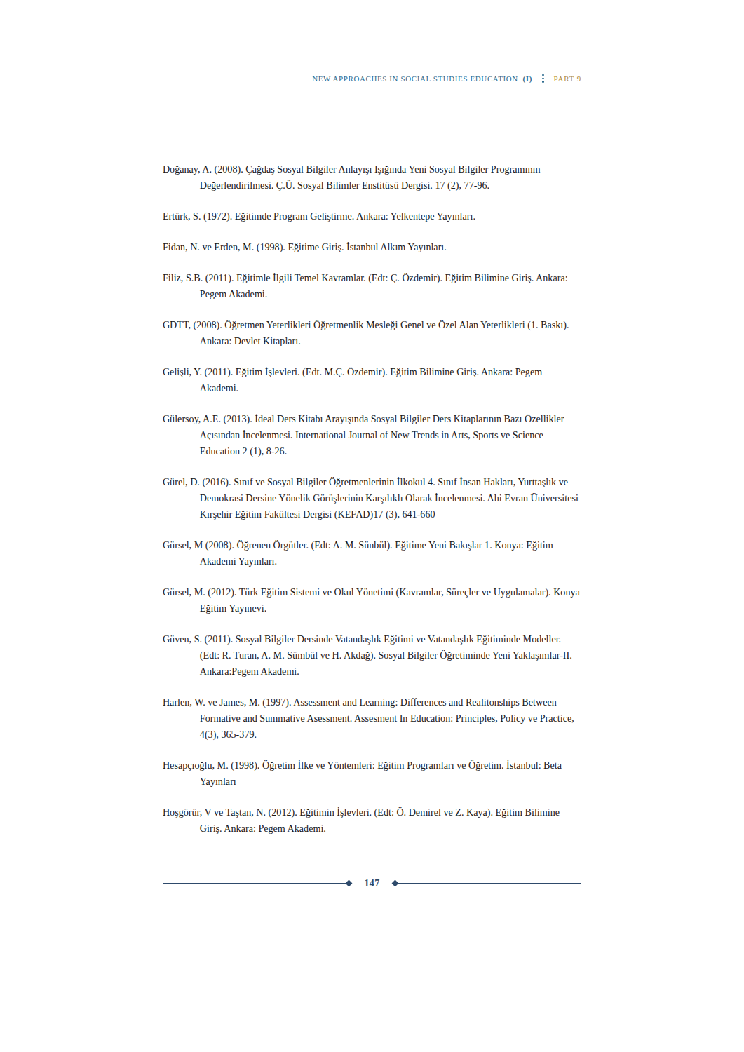NEW APPROACHES IN SOCIAL STUDIES EDUCATION (I) PART 9
Doğanay, A. (2008). Çağdaş Sosyal Bilgiler Anlayışı Işığında Yeni Sosyal Bilgiler Programının Değerlendirilmesi. Ç.Ü. Sosyal Bilimler Enstitüsü Dergisi. 17 (2), 77-96.
Ertürk, S. (1972). Eğitimde Program Geliştirme. Ankara: Yelkentepe Yayınları.
Fidan, N. ve Erden, M. (1998). Eğitime Giriş. İstanbul Alkım Yayınları.
Filiz, S.B. (2011). Eğitimle İlgili Temel Kavramlar. (Edt: Ç. Özdemir). Eğitim Bilimine Giriş. Ankara: Pegem Akademi.
GDTT, (2008). Öğretmen Yeterlikleri Öğretmenlik Mesleği Genel ve Özel Alan Yeterlikleri (1. Baskı). Ankara: Devlet Kitapları.
Gelişli, Y. (2011). Eğitim İşlevleri. (Edt. M.Ç. Özdemir). Eğitim Bilimine Giriş. Ankara: Pegem Akademi.
Gülersoy, A.E. (2013). İdeal Ders Kitabı Arayışında Sosyal Bilgiler Ders Kitaplarının Bazı Özellikler Açısından İncelenmesi. International Journal of New Trends in Arts, Sports ve Science Education 2 (1), 8-26.
Gürel, D. (2016). Sınıf ve Sosyal Bilgiler Öğretmenlerinin İlkokul 4. Sınıf İnsan Hakları, Yurttaşlık ve Demokrasi Dersine Yönelik Görüşlerinin Karşılıklı Olarak İncelenmesi. Ahi Evran Üniversitesi Kırşehir Eğitim Fakültesi Dergisi (KEFAD)17 (3), 641-660
Gürsel, M (2008). Öğrenen Örgütler. (Edt: A. M. Sünbül). Eğitime Yeni Bakışlar 1. Konya: Eğitim Akademi Yayınları.
Gürsel, M. (2012). Türk Eğitim Sistemi ve Okul Yönetimi (Kavramlar, Süreçler ve Uygulamalar). Konya Eğitim Yayınevi.
Güven, S. (2011). Sosyal Bilgiler Dersinde Vatandaşlık Eğitimi ve Vatandaşlık Eğitiminde Modeller. (Edt: R. Turan, A. M. Sümbül ve H. Akdağ). Sosyal Bilgiler Öğretiminde Yeni Yaklaşımlar-II. Ankara:Pegem Akademi.
Harlen, W. ve James, M. (1997). Assessment and Learning: Differences and Realitonships Between Formative and Summative Asessment. Assesment In Education: Principles, Policy ve Practice, 4(3), 365-379.
Hesapçıoğlu, M. (1998). Öğretim İlke ve Yöntemleri: Eğitim Programları ve Öğretim. İstanbul: Beta Yayınları
Hoşgörür, V ve Taştan, N. (2012). Eğitimin İşlevleri. (Edt: Ö. Demirel ve Z. Kaya). Eğitim Bilimine Giriş. Ankara: Pegem Akademi.
147